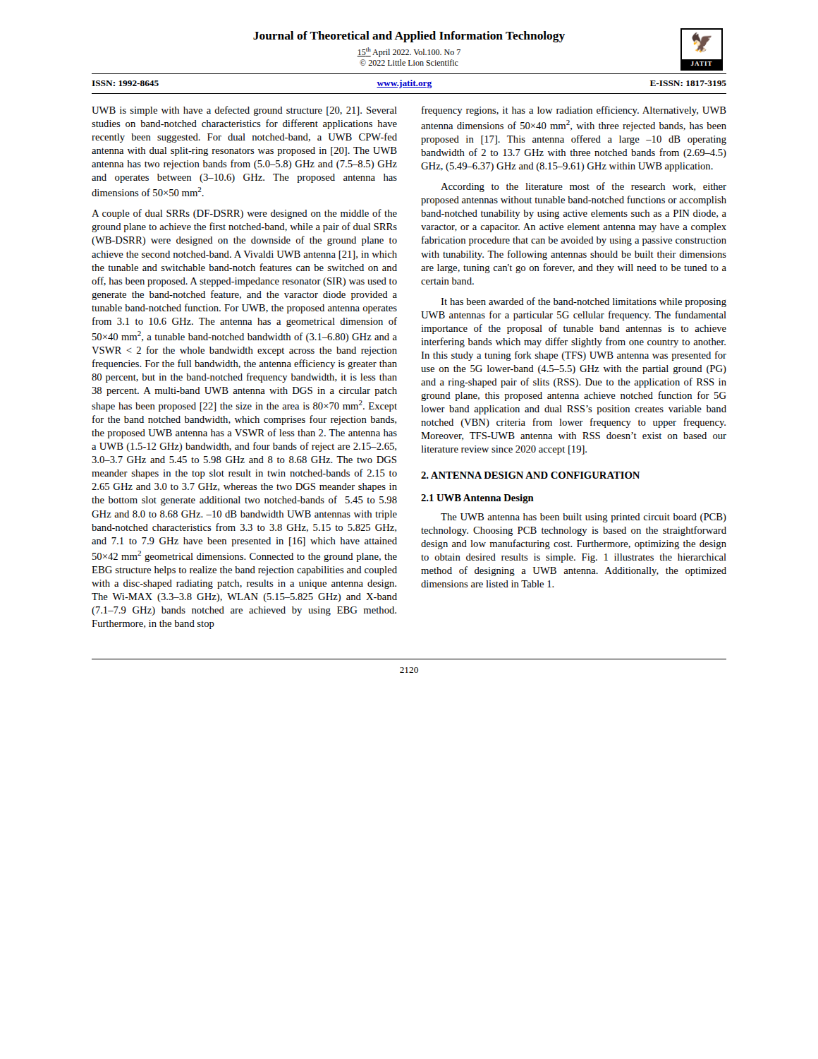🦅
JATIT
Journal of Theoretical and Applied Information Technology
15th April 2022. Vol.100. No 7
© 2022 Little Lion Scientific
ISSN: 1992-8645 www.jatit.org E-ISSN: 1817-3195
UWB is simple with have a defected ground structure [20, 21]. Several studies on band-notched characteristics for different applications have recently been suggested. For dual notched-band, a UWB CPW-fed antenna with dual split-ring resonators was proposed in [20]. The UWB antenna has two rejection bands from (5.0–5.8) GHz and (7.5–8.5) GHz and operates between (3–10.6) GHz. The proposed antenna has dimensions of 50×50 mm2.
A couple of dual SRRs (DF-DSRR) were designed on the middle of the ground plane to achieve the first notched-band, while a pair of dual SRRs (WB-DSRR) were designed on the downside of the ground plane to achieve the second notched-band. A Vivaldi UWB antenna [21], in which the tunable and switchable band-notch features can be switched on and off, has been proposed. A stepped-impedance resonator (SIR) was used to generate the band-notched feature, and the varactor diode provided a tunable band-notched function. For UWB, the proposed antenna operates from 3.1 to 10.6 GHz. The antenna has a geometrical dimension of 50×40 mm2, a tunable band-notched bandwidth of (3.1–6.80) GHz and a VSWR < 2 for the whole bandwidth except across the band rejection frequencies. For the full bandwidth, the antenna efficiency is greater than 80 percent, but in the band-notched frequency bandwidth, it is less than 38 percent. A multi-band UWB antenna with DGS in a circular patch shape has been proposed [22] the size in the area is 80×70 mm2. Except for the band notched bandwidth, which comprises four rejection bands, the proposed UWB antenna has a VSWR of less than 2. The antenna has a UWB (1.5-12 GHz) bandwidth, and four bands of reject are 2.15–2.65, 3.0–3.7 GHz and 5.45 to 5.98 GHz and 8 to 8.68 GHz. The two DGS meander shapes in the top slot result in twin notched-bands of 2.15 to 2.65 GHz and 3.0 to 3.7 GHz, whereas the two DGS meander shapes in the bottom slot generate additional two notched-bands of 5.45 to 5.98 GHz and 8.0 to 8.68 GHz. –10 dB bandwidth UWB antennas with triple band-notched characteristics from 3.3 to 3.8 GHz, 5.15 to 5.825 GHz, and 7.1 to 7.9 GHz have been presented in [16] which have attained 50×42 mm2 geometrical dimensions. Connected to the ground plane, the EBG structure helps to realize the band rejection capabilities and coupled with a disc-shaped radiating patch, results in a unique antenna design. The Wi-MAX (3.3–3.8 GHz), WLAN (5.15–5.825 GHz) and X-band (7.1–7.9 GHz) bands notched are achieved by using EBG method. Furthermore, in the band stop
frequency regions, it has a low radiation efficiency. Alternatively, UWB antenna dimensions of 50×40 mm2, with three rejected bands, has been proposed in [17]. This antenna offered a large –10 dB operating bandwidth of 2 to 13.7 GHz with three notched bands from (2.69–4.5) GHz, (5.49–6.37) GHz and (8.15–9.61) GHz within UWB application.
According to the literature most of the research work, either proposed antennas without tunable band-notched functions or accomplish band-notched tunability by using active elements such as a PIN diode, a varactor, or a capacitor. An active element antenna may have a complex fabrication procedure that can be avoided by using a passive construction with tunability. The following antennas should be built their dimensions are large, tuning can't go on forever, and they will need to be tuned to a certain band.
It has been awarded of the band-notched limitations while proposing UWB antennas for a particular 5G cellular frequency. The fundamental importance of the proposal of tunable band antennas is to achieve interfering bands which may differ slightly from one country to another. In this study a tuning fork shape (TFS) UWB antenna was presented for use on the 5G lower-band (4.5–5.5) GHz with the partial ground (PG) and a ring-shaped pair of slits (RSS). Due to the application of RSS in ground plane, this proposed antenna achieve notched function for 5G lower band application and dual RSS’s position creates variable band notched (VBN) criteria from lower frequency to upper frequency. Moreover, TFS-UWB antenna with RSS doesn’t exist on based our literature review since 2020 accept [19].
2. Antenna Design and Configuration
2.1 UWB Antenna Design
The UWB antenna has been built using printed circuit board (PCB) technology. Choosing PCB technology is based on the straightforward design and low manufacturing cost. Furthermore, optimizing the design to obtain desired results is simple. Fig. 1 illustrates the hierarchical method of designing a UWB antenna. Additionally, the optimized dimensions are listed in Table 1.
2120